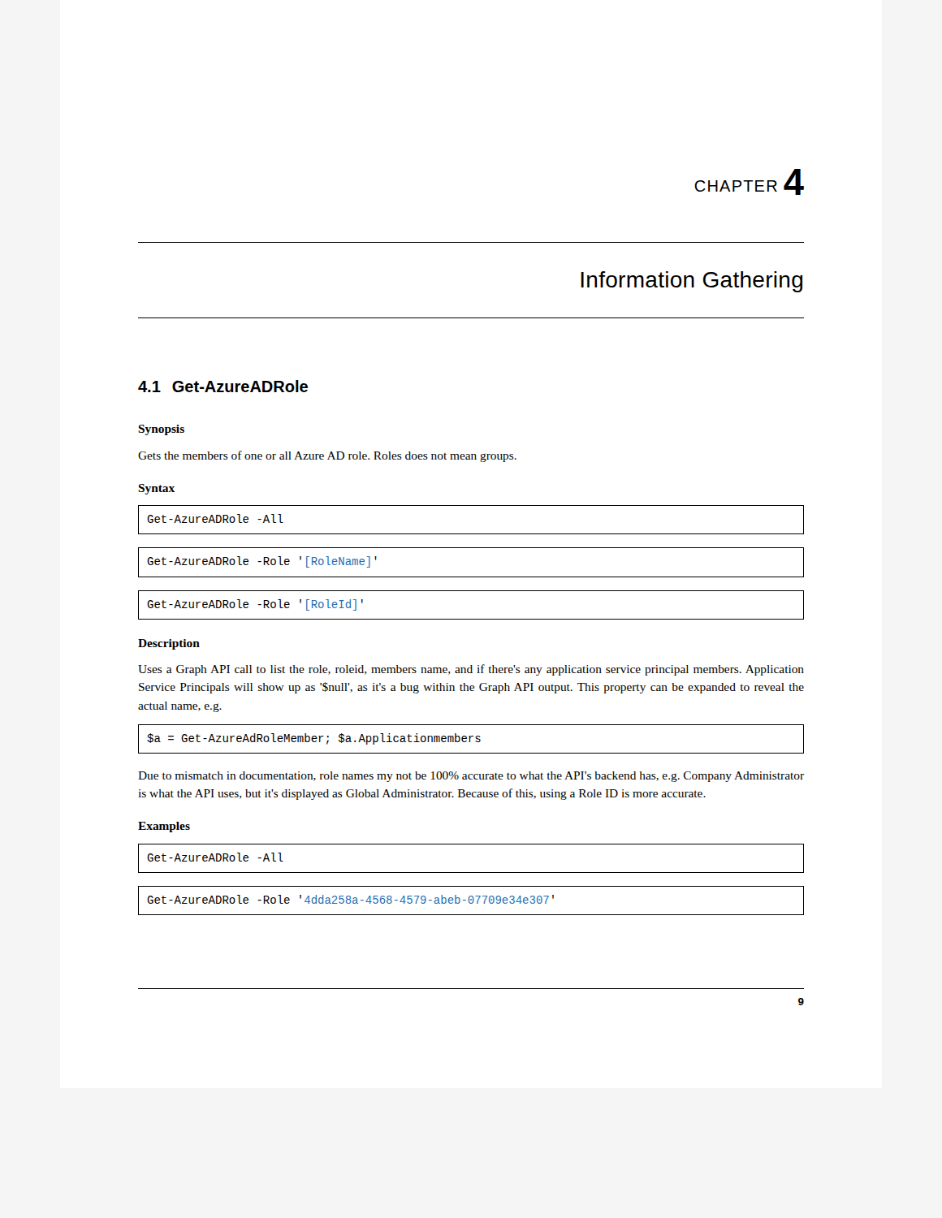CHAPTER 4
Information Gathering
4.1 Get-AzureADRole
Synopsis
Gets the members of one or all Azure AD role. Roles does not mean groups.
Syntax
Get-AzureADRole -All
Get-AzureADRole -Role '[RoleName]'
Get-AzureADRole -Role '[RoleId]'
Description
Uses a Graph API call to list the role, roleid, members name, and if there's any application service principal members. Application Service Principals will show up as '$null', as it's a bug within the Graph API output. This property can be expanded to reveal the actual name, e.g.
$a = Get-AzureAdRoleMember; $a.Applicationmembers
Due to mismatch in documentation, role names my not be 100% accurate to what the API's backend has, e.g. Company Administrator is what the API uses, but it's displayed as Global Administrator. Because of this, using a Role ID is more accurate.
Examples
Get-AzureADRole -All
Get-AzureADRole -Role '4dda258a-4568-4579-abeb-07709e34e307'
9